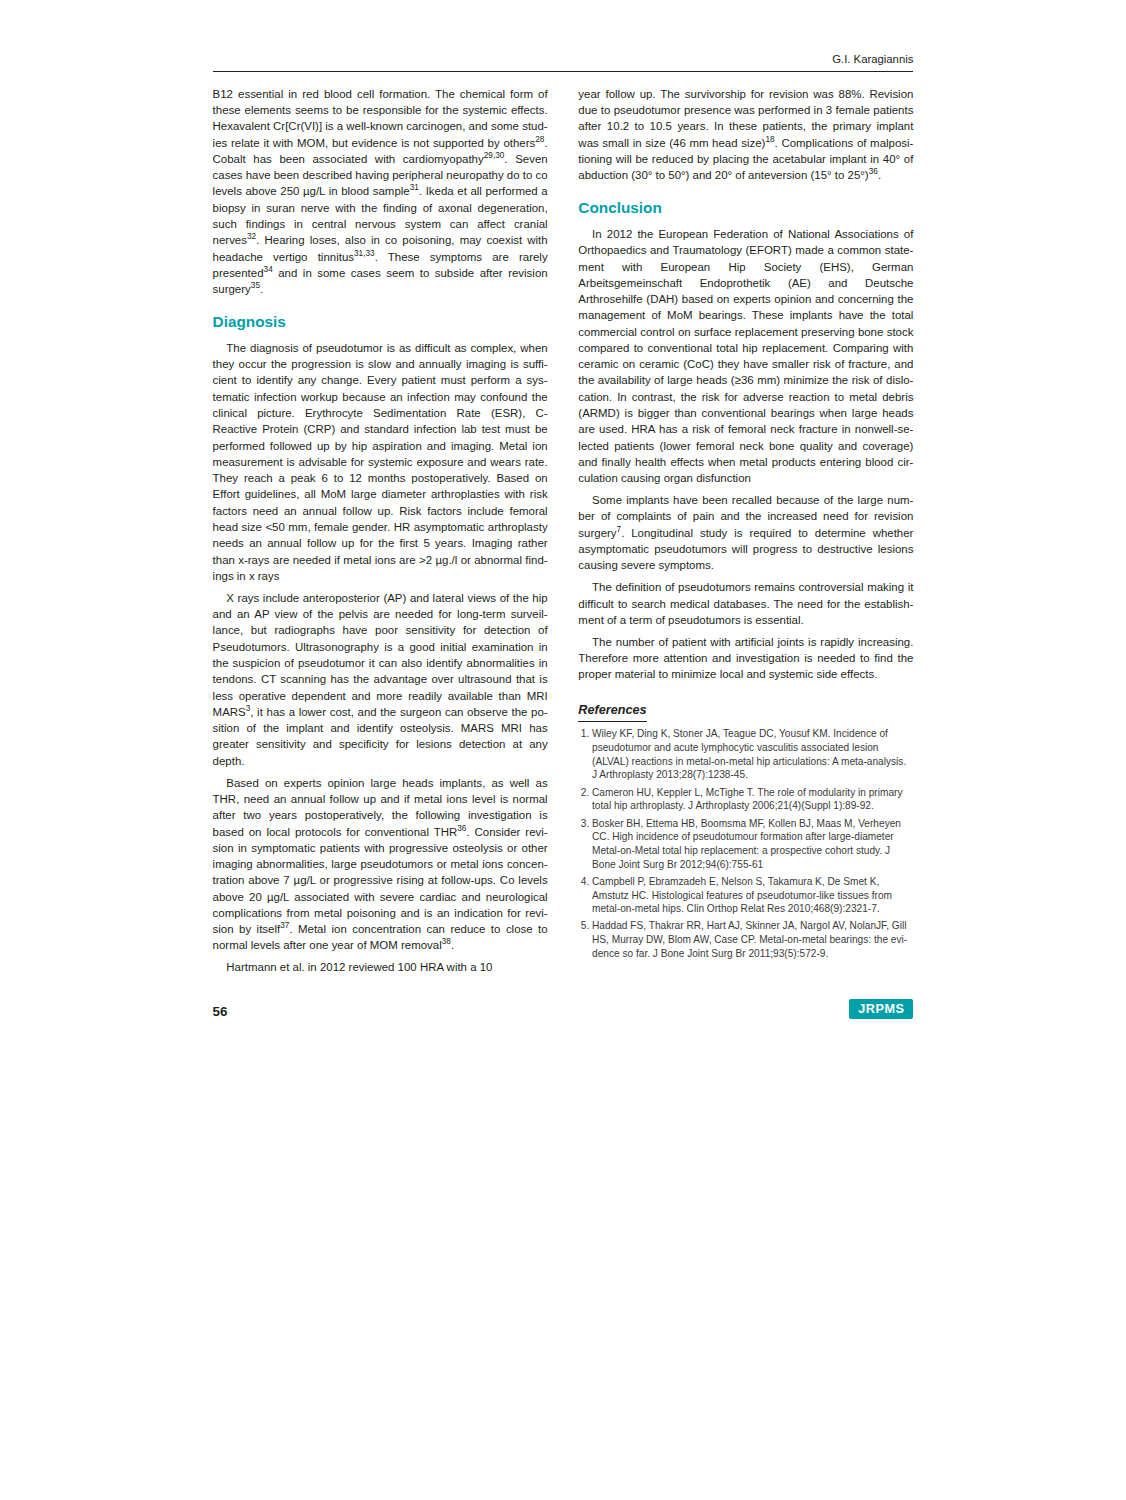G.I. Karagiannis
B12 essential in red blood cell formation. The chemical form of these elements seems to be responsible for the systemic effects. Hexavalent Cr[Cr(VI)] is a well-known carcinogen, and some studies relate it with MOM, but evidence is not supported by others28. Cobalt has been associated with cardiomyopathy29,30. Seven cases have been described having peripheral neuropathy do to co levels above 250 µg/L in blood sample31. Ikeda et all performed a biopsy in suran nerve with the finding of axonal degeneration, such findings in central nervous system can affect cranial nerves32. Hearing loses, also in co poisoning, may coexist with headache vertigo tinnitus31,33. These symptoms are rarely presented34 and in some cases seem to subside after revision surgery35.
Diagnosis
The diagnosis of pseudotumor is as difficult as complex, when they occur the progression is slow and annually imaging is sufficient to identify any change. Every patient must perform a systematic infection workup because an infection may confound the clinical picture. Erythrocyte Sedimentation Rate (ESR), C-Reactive Protein (CRP) and standard infection lab test must be performed followed up by hip aspiration and imaging. Metal ion measurement is advisable for systemic exposure and wears rate. They reach a peak 6 to 12 months postoperatively. Based on Effort guidelines, all MoM large diameter arthroplasties with risk factors need an annual follow up. Risk factors include femoral head size <50 mm, female gender. HR asymptomatic arthroplasty needs an annual follow up for the first 5 years. Imaging rather than x-rays are needed if metal ions are >2 µg./l or abnormal findings in x rays
X rays include anteroposterior (AP) and lateral views of the hip and an AP view of the pelvis are needed for long-term surveillance, but radiographs have poor sensitivity for detection of Pseudotumors. Ultrasonography is a good initial examination in the suspicion of pseudotumor it can also identify abnormalities in tendons. CT scanning has the advantage over ultrasound that is less operative dependent and more readily available than MRI MARS3, it has a lower cost, and the surgeon can observe the position of the implant and identify osteolysis. MARS MRI has greater sensitivity and specificity for lesions detection at any depth.
Based on experts opinion large heads implants, as well as THR, need an annual follow up and if metal ions level is normal after two years postoperatively, the following investigation is based on local protocols for conventional THR36. Consider revision in symptomatic patients with progressive osteolysis or other imaging abnormalities, large pseudotumors or metal ions concentration above 7 µg/L or progressive rising at follow-ups. Co levels above 20 µg/L associated with severe cardiac and neurological complications from metal poisoning and is an indication for revision by itself37. Metal ion concentration can reduce to close to normal levels after one year of MOM removal38.
Hartmann et al. in 2012 reviewed 100 HRA with a 10
year follow up. The survivorship for revision was 88%. Revision due to pseudotumor presence was performed in 3 female patients after 10.2 to 10.5 years. In these patients, the primary implant was small in size (46 mm head size)18. Complications of malpositioning will be reduced by placing the acetabular implant in 40° of abduction (30° to 50°) and 20° of anteversion (15° to 25°)36.
Conclusion
In 2012 the European Federation of National Associations of Orthopaedics and Traumatology (EFORT) made a common statement with European Hip Society (EHS), German Arbeitsgemeinschaft Endoprothetik (AE) and Deutsche Arthrosehilfe (DAH) based on experts opinion and concerning the management of MoM bearings. These implants have the total commercial control on surface replacement preserving bone stock compared to conventional total hip replacement. Comparing with ceramic on ceramic (CoC) they have smaller risk of fracture, and the availability of large heads (≥36 mm) minimize the risk of dislocation. In contrast, the risk for adverse reaction to metal debris (ARMD) is bigger than conventional bearings when large heads are used. HRA has a risk of femoral neck fracture in nonwell-selected patients (lower femoral neck bone quality and coverage) and finally health effects when metal products entering blood circulation causing organ disfunction
Some implants have been recalled because of the large number of complaints of pain and the increased need for revision surgery7. Longitudinal study is required to determine whether asymptomatic pseudotumors will progress to destructive lesions causing severe symptoms.
The definition of pseudotumors remains controversial making it difficult to search medical databases. The need for the establishment of a term of pseudotumors is essential.
The number of patient with artificial joints is rapidly increasing. Therefore more attention and investigation is needed to find the proper material to minimize local and systemic side effects.
References
Wiley KF, Ding K, Stoner JA, Teague DC, Yousuf KM. Incidence of pseudotumor and acute lymphocytic vasculitis associated lesion (ALVAL) reactions in metal-on-metal hip articulations: A meta-analysis. J Arthroplasty 2013;28(7):1238-45.
Cameron HU, Keppler L, McTighe T. The role of modularity in primary total hip arthroplasty. J Arthroplasty 2006;21(4)(Suppl 1):89-92.
Bosker BH, Ettema HB, Boomsma MF, Kollen BJ, Maas M, Verheyen CC. High incidence of pseudotumour formation after large-diameter Metal-on-Metal total hip replacement: a prospective cohort study. J Bone Joint Surg Br 2012;94(6):755-61
Campbell P, Ebramzadeh E, Nelson S, Takamura K, De Smet K, Amstutz HC. Histological features of pseudotumor-like tissues from metal-on-metal hips. Clin Orthop Relat Res 2010;468(9):2321-7.
Haddad FS, Thakrar RR, Hart AJ, Skinner JA, Nargol AV, NolanJF, Gill HS, Murray DW, Blom AW, Case CP. Metal-on-metal bearings: the evidence so far. J Bone Joint Surg Br 2011;93(5):572-9.
56
JRPMS